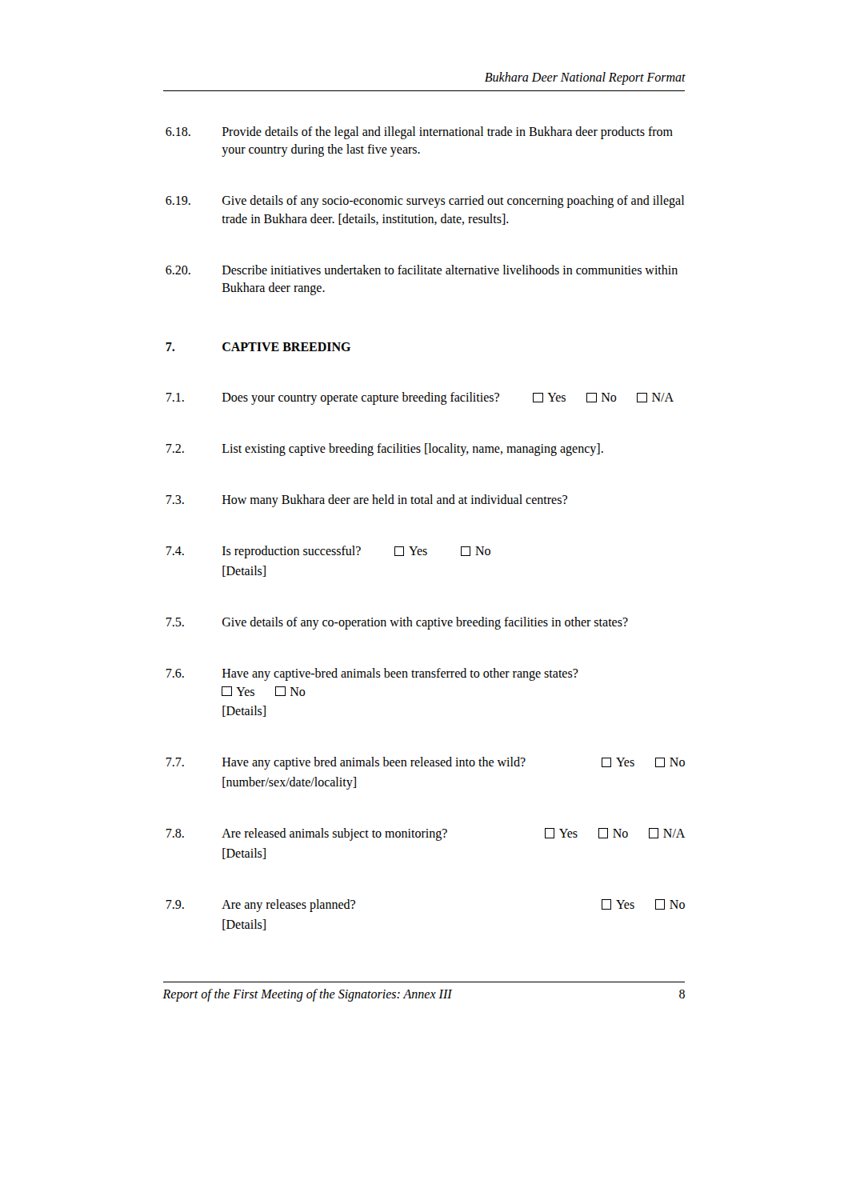Bukhara Deer National Report Format
6.18.
Provide details of the legal and illegal international trade in Bukhara deer products from your country during the last five years.
6.19.
Give details of any socio-economic surveys carried out concerning poaching of and illegal trade in Bukhara deer. [details, institution, date, results].
6.20.
Describe initiatives undertaken to facilitate alternative livelihoods in communities within Bukhara deer range.
7.
CAPTIVE BREEDING
7.1.
Does your country operate capture breeding facilities? Yes No N/A
7.2.
List existing captive breeding facilities [locality, name, managing agency].
7.3.
How many Bukhara deer are held in total and at individual centres?
7.4.
Is reproduction successful? Yes No
[Details]
7.5.
Give details of any co-operation with captive breeding facilities in other states?
7.6.
Have any captive-bred animals been transferred to other range states? Yes No
[Details]
7.7.
Yes No Have any captive bred animals been released into the wild?
[number/sex/date/locality]
7.8.
Yes No N/AAre released animals subject to monitoring?
[Details]
7.9.
Yes No Are any releases planned?
[Details]
Report of the First Meeting of the Signatories: Annex III 8